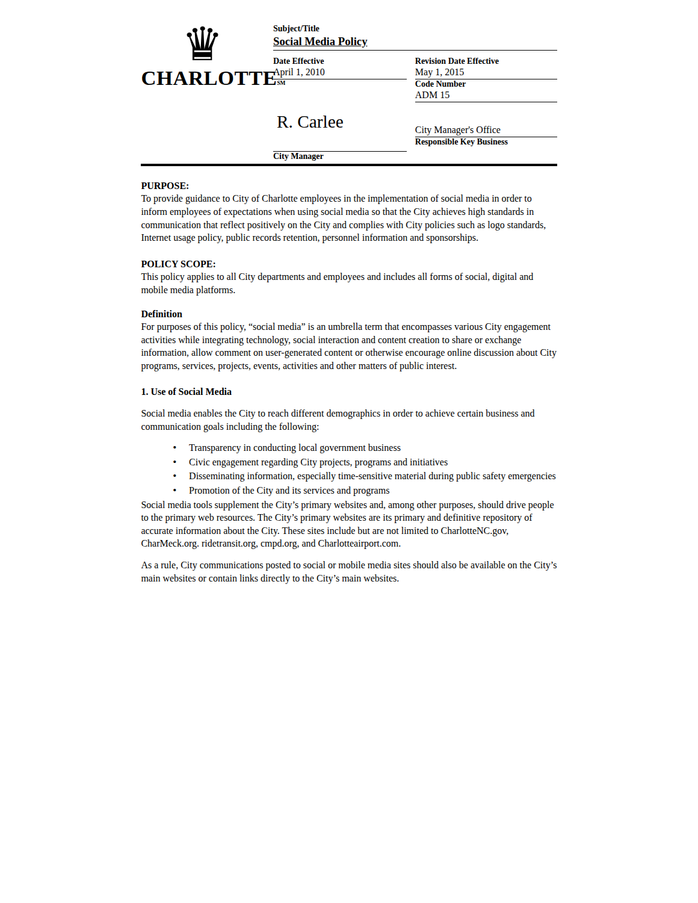♛
CHARLOTTESM
Subject/Title
Social Media Policy
Date Effective
April 1, 2010
Revision Date Effective
May 1, 2015
Code Number
ADM 15
R. Carlee
City Manager
City Manager's Office
Responsible Key Business
PURPOSE:
To provide guidance to City of Charlotte employees in the implementation of social media in order to inform employees of expectations when using social media so that the City achieves high standards in communication that reflect positively on the City and complies with City policies such as logo standards, Internet usage policy, public records retention, personnel information and sponsorships.
POLICY SCOPE:
This policy applies to all City departments and employees and includes all forms of social, digital and mobile media platforms.
Definition
For purposes of this policy, “social media” is an umbrella term that encompasses various City engagement activities while integrating technology, social interaction and content creation to share or exchange information, allow comment on user-generated content or otherwise encourage online discussion about City programs, services, projects, events, activities and other matters of public interest.
1. Use of Social Media
Social media enables the City to reach different demographics in order to achieve certain business and communication goals including the following:
Transparency in conducting local government business
Civic engagement regarding City projects, programs and initiatives
Disseminating information, especially time-sensitive material during public safety emergencies
Promotion of the City and its services and programs
Social media tools supplement the City’s primary websites and, among other purposes, should drive people to the primary web resources. The City’s primary websites are its primary and definitive repository of accurate information about the City. These sites include but are not limited to CharlotteNC.gov, CharMeck.org. ridetransit.org, cmpd.org, and Charlotteairport.com.
As a rule, City communications posted to social or mobile media sites should also be available on the City’s main websites or contain links directly to the City’s main websites.